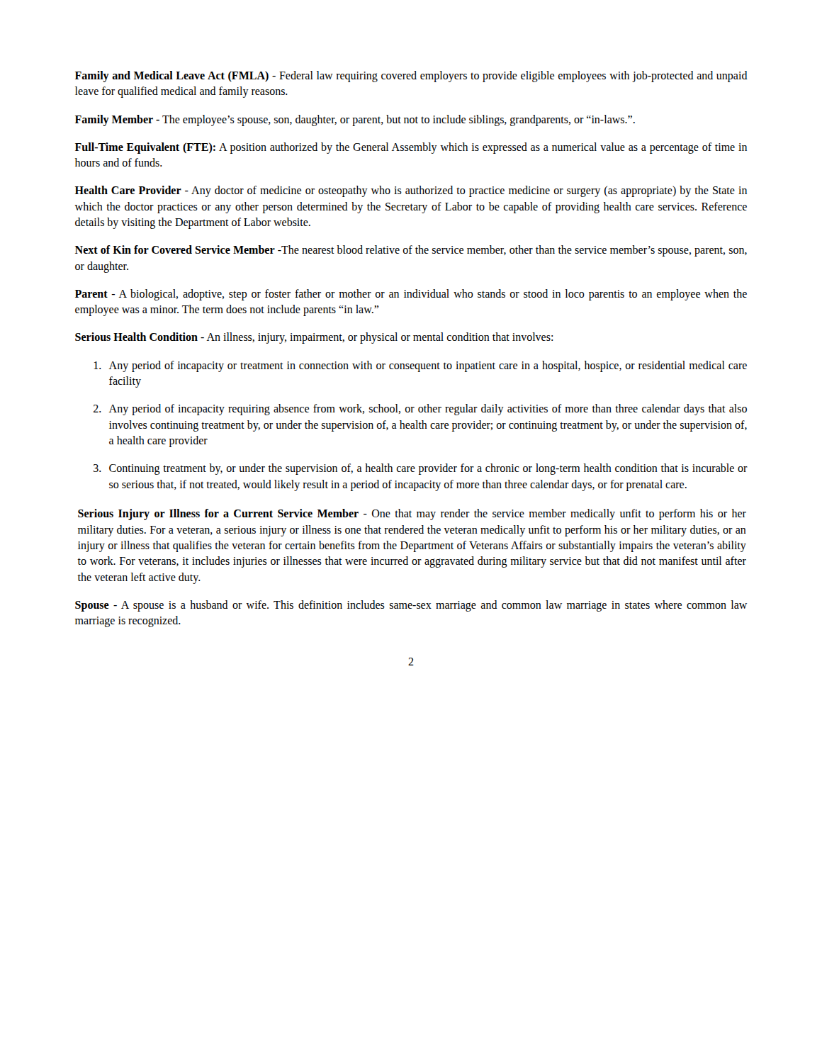Family and Medical Leave Act (FMLA) - Federal law requiring covered employers to provide eligible employees with job-protected and unpaid leave for qualified medical and family reasons.
Family Member - The employee’s spouse, son, daughter, or parent, but not to include siblings, grandparents, or “in-laws.”.
Full-Time Equivalent (FTE): A position authorized by the General Assembly which is expressed as a numerical value as a percentage of time in hours and of funds.
Health Care Provider - Any doctor of medicine or osteopathy who is authorized to practice medicine or surgery (as appropriate) by the State in which the doctor practices or any other person determined by the Secretary of Labor to be capable of providing health care services. Reference details by visiting the Department of Labor website.
Next of Kin for Covered Service Member -The nearest blood relative of the service member, other than the service member’s spouse, parent, son, or daughter.
Parent - A biological, adoptive, step or foster father or mother or an individual who stands or stood in loco parentis to an employee when the employee was a minor. The term does not include parents “in law.”
Serious Health Condition - An illness, injury, impairment, or physical or mental condition that involves:
Any period of incapacity or treatment in connection with or consequent to inpatient care in a hospital, hospice, or residential medical care facility
Any period of incapacity requiring absence from work, school, or other regular daily activities of more than three calendar days that also involves continuing treatment by, or under the supervision of, a health care provider; or continuing treatment by, or under the supervision of, a health care provider
Continuing treatment by, or under the supervision of, a health care provider for a chronic or long-term health condition that is incurable or so serious that, if not treated, would likely result in a period of incapacity of more than three calendar days, or for prenatal care.
Serious Injury or Illness for a Current Service Member - One that may render the service member medically unfit to perform his or her military duties. For a veteran, a serious injury or illness is one that rendered the veteran medically unfit to perform his or her military duties, or an injury or illness that qualifies the veteran for certain benefits from the Department of Veterans Affairs or substantially impairs the veteran’s ability to work. For veterans, it includes injuries or illnesses that were incurred or aggravated during military service but that did not manifest until after the veteran left active duty.
Spouse - A spouse is a husband or wife. This definition includes same-sex marriage and common law marriage in states where common law marriage is recognized.
2